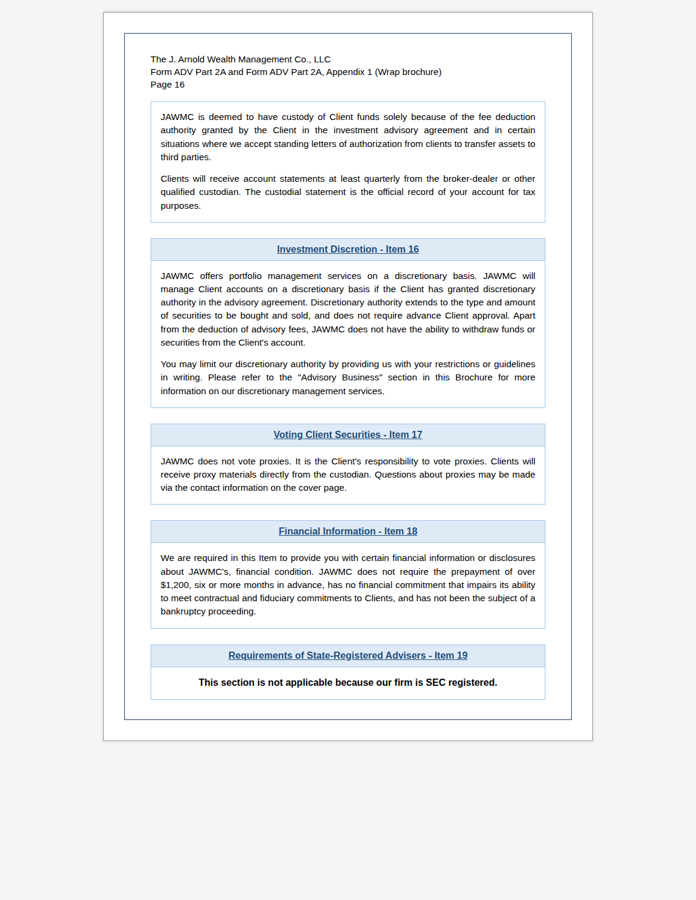The J. Arnold Wealth Management Co., LLC
Form ADV Part 2A and Form ADV Part 2A, Appendix 1 (Wrap brochure)
Page 16
JAWMC is deemed to have custody of Client funds solely because of the fee deduction authority granted by the Client in the investment advisory agreement and in certain situations where we accept standing letters of authorization from clients to transfer assets to third parties.
Clients will receive account statements at least quarterly from the broker-dealer or other qualified custodian. The custodial statement is the official record of your account for tax purposes.
Investment Discretion - Item 16
JAWMC offers portfolio management services on a discretionary basis. JAWMC will manage Client accounts on a discretionary basis if the Client has granted discretionary authority in the advisory agreement. Discretionary authority extends to the type and amount of securities to be bought and sold, and does not require advance Client approval. Apart from the deduction of advisory fees, JAWMC does not have the ability to withdraw funds or securities from the Client's account.
You may limit our discretionary authority by providing us with your restrictions or guidelines in writing. Please refer to the "Advisory Business" section in this Brochure for more information on our discretionary management services.
Voting Client Securities - Item 17
JAWMC does not vote proxies. It is the Client's responsibility to vote proxies. Clients will receive proxy materials directly from the custodian. Questions about proxies may be made via the contact information on the cover page.
Financial Information - Item 18
We are required in this Item to provide you with certain financial information or disclosures about JAWMC's, financial condition. JAWMC does not require the prepayment of over $1,200, six or more months in advance, has no financial commitment that impairs its ability to meet contractual and fiduciary commitments to Clients, and has not been the subject of a bankruptcy proceeding.
Requirements of State-Registered Advisers - Item 19
This section is not applicable because our firm is SEC registered.